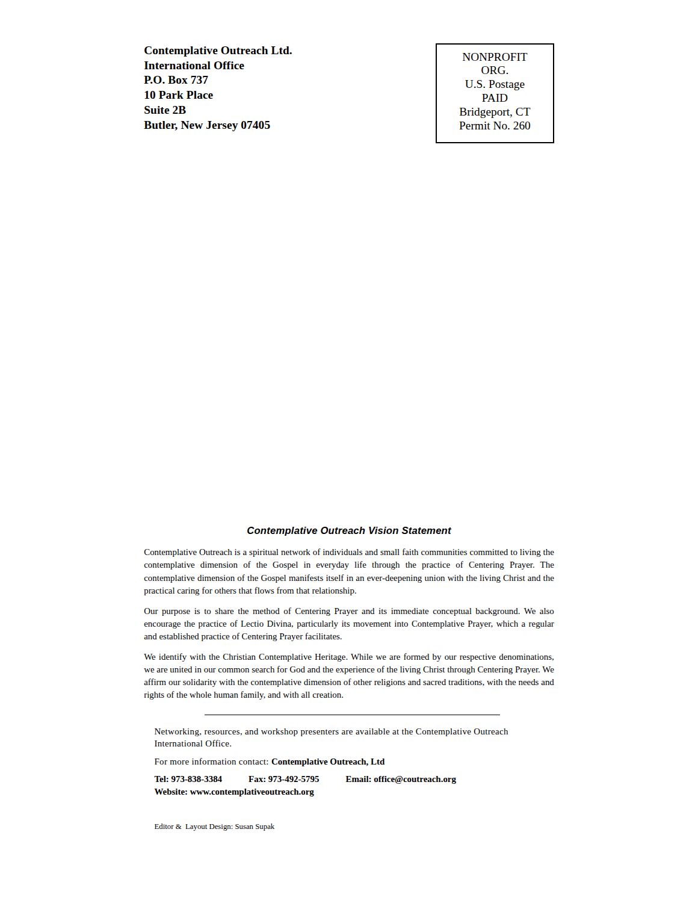Contemplative Outreach Ltd.
International Office
P.O. Box 737
10 Park Place
Suite 2B
Butler, New Jersey 07405
NONPROFIT ORG. U.S. Postage PAID Bridgeport, CT Permit No. 260
Contemplative Outreach Vision Statement
Contemplative Outreach is a spiritual network of individuals and small faith communities committed to living the contemplative dimension of the Gospel in everyday life through the practice of Centering Prayer. The contemplative dimension of the Gospel manifests itself in an ever-deepening union with the living Christ and the practical caring for others that flows from that relationship.
Our purpose is to share the method of Centering Prayer and its immediate conceptual background. We also encourage the practice of Lectio Divina, particularly its movement into Contemplative Prayer, which a regular and established practice of Centering Prayer facilitates.
We identify with the Christian Contemplative Heritage. While we are formed by our respective denominations, we are united in our common search for God and the experience of the living Christ through Centering Prayer. We affirm our solidarity with the contemplative dimension of other religions and sacred traditions, with the needs and rights of the whole human family, and with all creation.
Networking, resources, and workshop presenters are available at the Contemplative Outreach International Office.
For more information contact: Contemplative Outreach, Ltd
Tel: 973-838-3384 Fax: 973-492-5795 Email: office@coutreach.org Website: www.contemplativeoutreach.org
Editor & Layout Design: Susan Supak